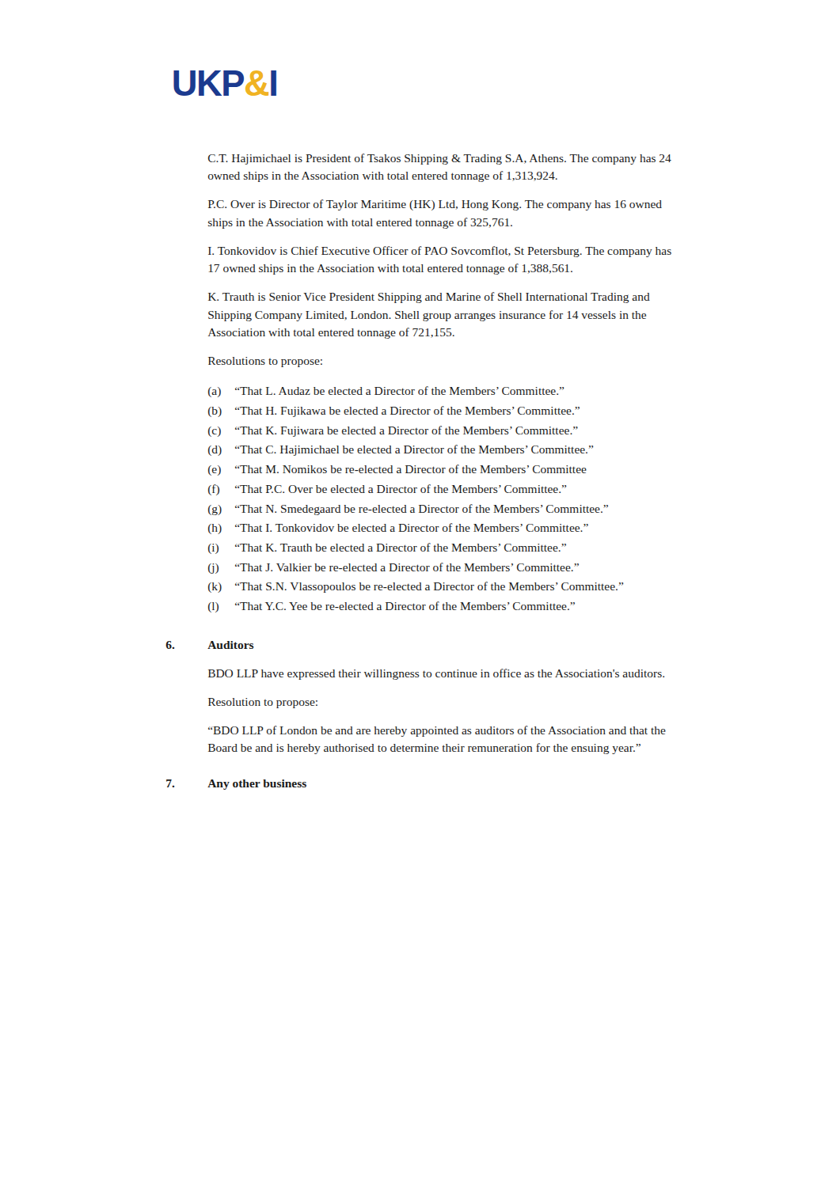UKP&I
C.T. Hajimichael is President of Tsakos Shipping & Trading S.A, Athens. The company has 24 owned ships in the Association with total entered tonnage of 1,313,924.
P.C. Over is Director of Taylor Maritime (HK) Ltd, Hong Kong. The company has 16 owned ships in the Association with total entered tonnage of 325,761.
I. Tonkovidov is Chief Executive Officer of PAO Sovcomflot, St Petersburg. The company has 17 owned ships in the Association with total entered tonnage of 1,388,561.
K. Trauth is Senior Vice President Shipping and Marine of Shell International Trading and Shipping Company Limited, London. Shell group arranges insurance for 14 vessels in the Association with total entered tonnage of 721,155.
Resolutions to propose:
(a)“That L. Audaz be elected a Director of the Members’ Committee.”
(b)“That H. Fujikawa be elected a Director of the Members’ Committee.”
(c)“That K. Fujiwara be elected a Director of the Members’ Committee.”
(d)“That C. Hajimichael be elected a Director of the Members’ Committee.”
(e)“That M. Nomikos be re-elected a Director of the Members’ Committee
(f)“That P.C. Over be elected a Director of the Members’ Committee.”
(g)“That N. Smedegaard be re-elected a Director of the Members’ Committee.”
(h)“That I. Tonkovidov be elected a Director of the Members’ Committee.”
(i)“That K. Trauth be elected a Director of the Members’ Committee.”
(j)“That J. Valkier be re-elected a Director of the Members’ Committee.”
(k)“That S.N. Vlassopoulos be re-elected a Director of the Members’ Committee.”
(l)“That Y.C. Yee be re-elected a Director of the Members’ Committee.”
6.
Auditors
BDO LLP have expressed their willingness to continue in office as the Association's auditors.
Resolution to propose:
“BDO LLP of London be and are hereby appointed as auditors of the Association and that the Board be and is hereby authorised to determine their remuneration for the ensuing year.”
7.
Any other business